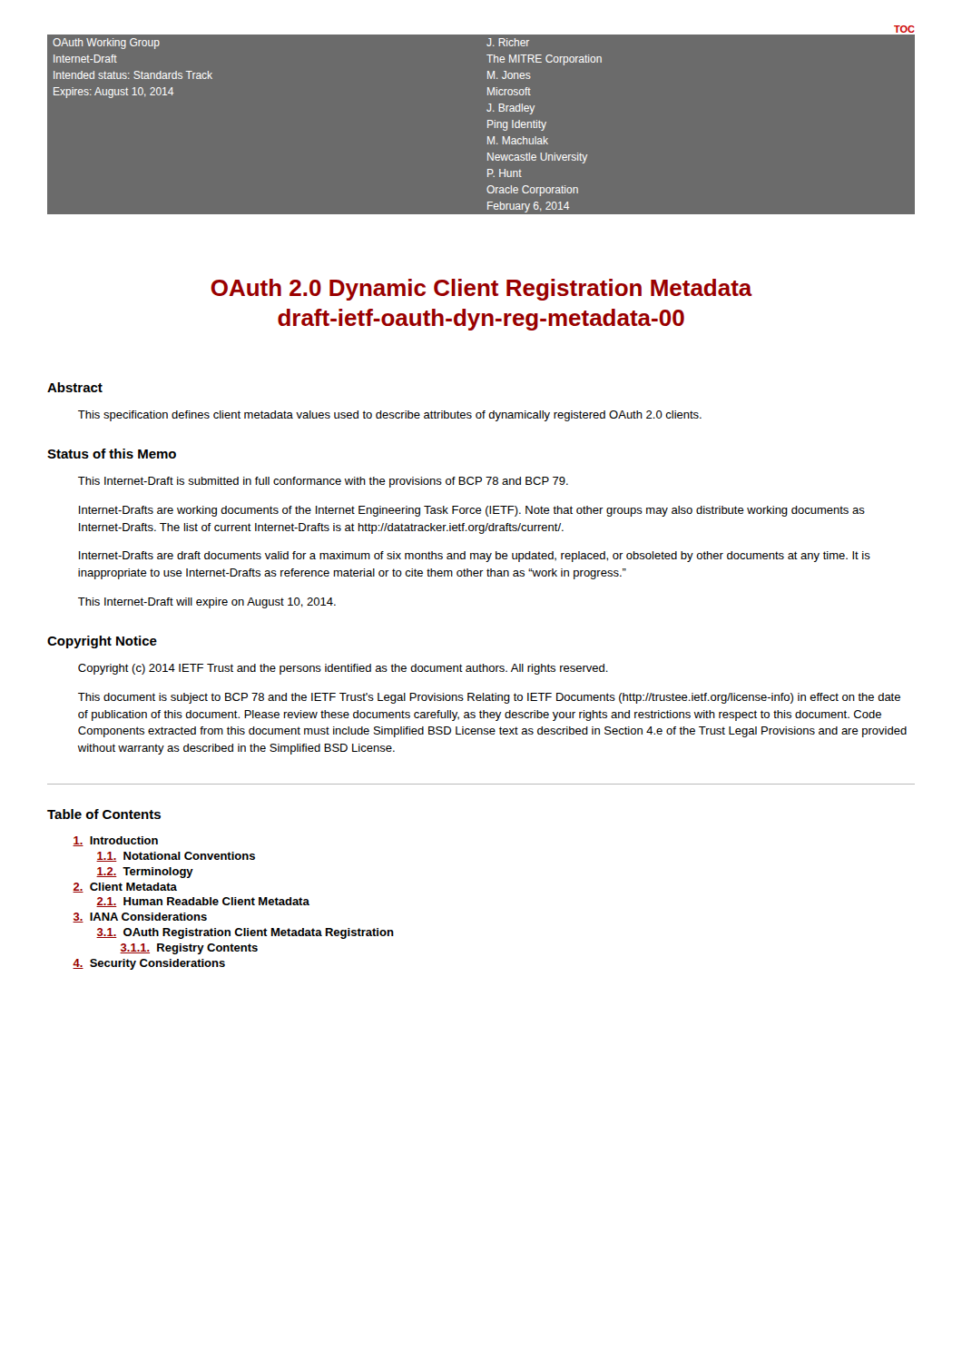TOC
| OAuth Working Group | J. Richer |
| Internet-Draft | The MITRE Corporation |
| Intended status: Standards Track | M. Jones |
| Expires: August 10, 2014 | Microsoft |
| | J. Bradley |
| | Ping Identity |
| | M. Machulak |
| | Newcastle University |
| | P. Hunt |
| | Oracle Corporation |
| | February 6, 2014 |
OAuth 2.0 Dynamic Client Registration Metadata
draft-ietf-oauth-dyn-reg-metadata-00
Abstract
This specification defines client metadata values used to describe attributes of dynamically registered OAuth 2.0 clients.
Status of this Memo
This Internet-Draft is submitted in full conformance with the provisions of BCP 78 and BCP 79.
Internet-Drafts are working documents of the Internet Engineering Task Force (IETF). Note that other groups may also distribute working documents as Internet-Drafts. The list of current Internet-Drafts is at http://datatracker.ietf.org/drafts/current/.
Internet-Drafts are draft documents valid for a maximum of six months and may be updated, replaced, or obsoleted by other documents at any time. It is inappropriate to use Internet-Drafts as reference material or to cite them other than as “work in progress.”
This Internet-Draft will expire on August 10, 2014.
Copyright Notice
Copyright (c) 2014 IETF Trust and the persons identified as the document authors. All rights reserved.
This document is subject to BCP 78 and the IETF Trust's Legal Provisions Relating to IETF Documents (http://trustee.ietf.org/license-info) in effect on the date of publication of this document. Please review these documents carefully, as they describe your rights and restrictions with respect to this document. Code Components extracted from this document must include Simplified BSD License text as described in Section 4.e of the Trust Legal Provisions and are provided without warranty as described in the Simplified BSD License.
Table of Contents
1. Introduction
1.1. Notational Conventions
1.2. Terminology
2. Client Metadata
2.1. Human Readable Client Metadata
3. IANA Considerations
3.1. OAuth Registration Client Metadata Registration
3.1.1. Registry Contents
4. Security Considerations